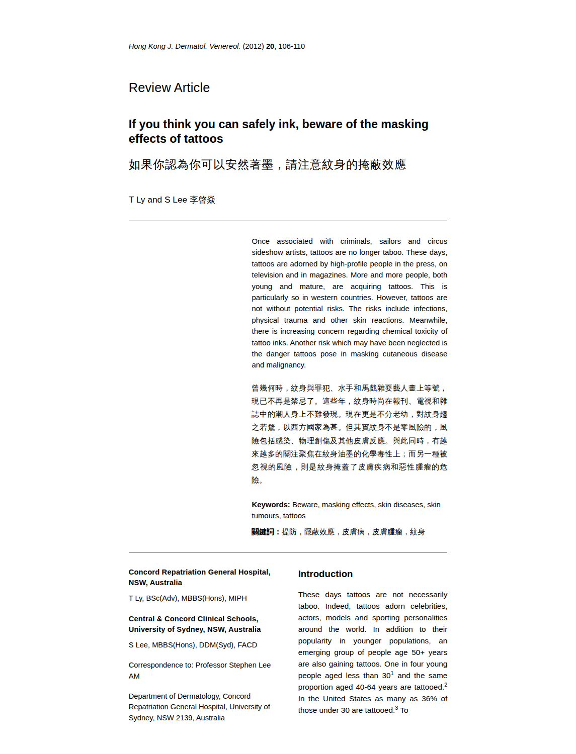Hong Kong J. Dermatol. Venereol. (2012) 20, 106-110
Review Article
If you think you can safely ink, beware of the masking effects of tattoos
如果你認為你可以安然著墨，請注意紋身的掩蔽效應
T Ly and S Lee 李啓焱
Once associated with criminals, sailors and circus sideshow artists, tattoos are no longer taboo. These days, tattoos are adorned by high-profile people in the press, on television and in magazines. More and more people, both young and mature, are acquiring tattoos. This is particularly so in western countries. However, tattoos are not without potential risks. The risks include infections, physical trauma and other skin reactions. Meanwhile, there is increasing concern regarding chemical toxicity of tattoo inks. Another risk which may have been neglected is the danger tattoos pose in masking cutaneous disease and malignancy.
曾幾何時，紋身與罪犯、水手和馬戲雜耍藝人畫上等號，現已不再是禁忌了。這些年，紋身時尚在報刊、電視和雜誌中的潮人身上不難發現。現在更是不分老幼，對紋身趨之若鶩，以西方國家為甚。但其實紋身不是零風險的，風險包括感染、物理創傷及其他皮膚反應。與此同時，有越來越多的關注聚焦在紋身油墨的化學毒性上；而另一種被忽視的風險，則是紋身掩蓋了皮膚疾病和惡性腫瘤的危險。
Keywords: Beware, masking effects, skin diseases, skin tumours, tattoos
關鍵詞：提防，隱蔽效應，皮膚病，皮膚腫瘤，紋身
Concord Repatriation General Hospital, NSW, Australia
T Ly, BSc(Adv), MBBS(Hons), MIPH
Central & Concord Clinical Schools, University of Sydney, NSW, Australia
S Lee, MBBS(Hons), DDM(Syd), FACD
Correspondence to: Professor Stephen Lee AM
Department of Dermatology, Concord Repatriation General Hospital, University of Sydney, NSW 2139, Australia
Introduction
These days tattoos are not necessarily taboo. Indeed, tattoos adorn celebrities, actors, models and sporting personalities around the world. In addition to their popularity in younger populations, an emerging group of people age 50+ years are also gaining tattoos. One in four young people aged less than 301 and the same proportion aged 40-64 years are tattooed.2 In the United States as many as 36% of those under 30 are tattooed.3 To